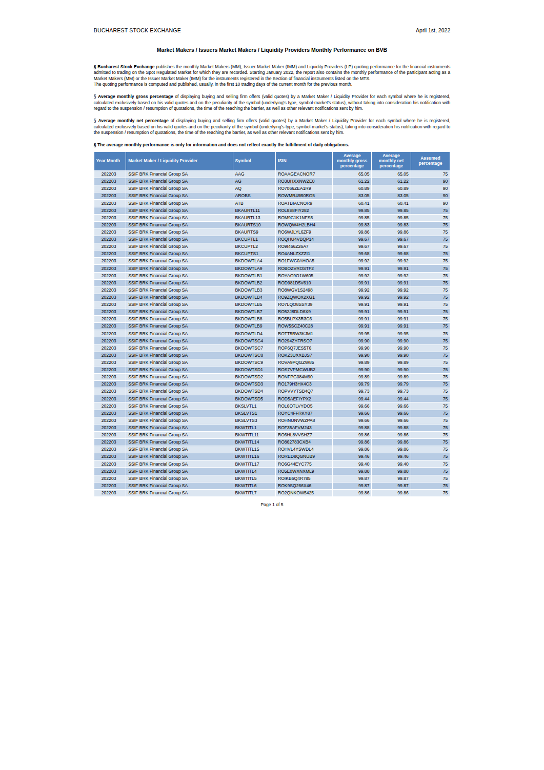BUCHAREST STOCK EXCHANGE
April 1st, 2022
Market Makers / Issuers Market Makers / Liquidity Providers Monthly Performance on BVB
§ Bucharest Stock Exchange publishes the monthly Market Makers (MM), Issuer Market Maker (IMM) and Liquidity Providers (LP) quoting performance for the financial instruments admitted to trading on the Spot Regulated Market for which they are recorded. Starting January 2022, the report also contains the monthly performance of the participant acting as a Market Makers (MM) or the Issuer Market Maker (IMM) for the instruments registered in the Section of financial instruments listed on the MTS.
The quoting performance is computed and published, usually, in the first 10 trading days of the current month for the previous month.
§ Average monthly gross percentage of displaying buying and selling firm offers (valid quotes) by a Market Maker / Liquidity Provider for each symbol where he is registered, calculated exclusively based on his valid quotes and on the peculiarity of the symbol (underlying's type, symbol-market's status), without taking into consideration his notification with regard to the suspension / resumption of quotations, the time of the reaching the barrier, as well as other relevant notifications sent by him.
§ Average monthly net percentage of displaying buying and selling firm offers (valid quotes) by a Market Maker / Liquidity Provider for each symbol where he is registered, calculated exclusively based on his valid quotes and on the peculiarity of the symbol (underlying's type, symbol-market's status), taking into consideration his notification with regard to the suspension / resumption of quotations, the time of the reaching the barrier, as well as other relevant notifications sent by him.
§ The average monthly performance is only for information and does not reflect exactly the fulfillment of daily obligations.
| Year Month | Market Maker / Liquidity Provider | Symbol | ISIN | Average monthly gross percentage | Average monthly net percentage | Assumed percentage |
| --- | --- | --- | --- | --- | --- | --- |
| 202203 | SSIF BRK Financial Group SA | AAG | ROAAGEACNOR7 | 65.05 | 65.05 | 75 |
| 202203 | SSIF BRK Financial Group SA | AG | RO3UHXXNWZE0 | 61.22 | 61.22 | 90 |
| 202203 | SSIF BRK Financial Group SA | AQ | RO7066ZEA1R9 | 60.89 | 60.89 | 90 |
| 202203 | SSIF BRK Financial Group SA | AROBS | ROWMR49B0RG5 | 83.05 | 83.05 | 90 |
| 202203 | SSIF BRK Financial Group SA | ATB | ROATBIACNOR9 | 60.41 | 60.41 | 90 |
| 202203 | SSIF BRK Financial Group SA | BKAURTL11 | ROL8S8FIY282 | 99.85 | 99.85 | 75 |
| 202203 | SSIF BRK Financial Group SA | BKAURTL13 | ROM9C1K1NFS5 | 99.85 | 99.85 | 75 |
| 202203 | SSIF BRK Financial Group SA | BKAURTS10 | ROWQW4H2LBH4 | 99.83 | 99.83 | 75 |
| 202203 | SSIF BRK Financial Group SA | BKAURTS9 | RO6WJLYL6ZF9 | 99.86 | 99.86 | 75 |
| 202203 | SSIF BRK Financial Group SA | BKCUPTL1 | ROQHU4VBQP14 | 99.67 | 99.67 | 75 |
| 202203 | SSIF BRK Financial Group SA | BKCUPTL2 | RO9I466Z26A7 | 99.67 | 99.67 | 75 |
| 202203 | SSIF BRK Financial Group SA | BKCUPTS1 | RO4ANLZXZZI1 | 99.68 | 99.68 | 75 |
| 202203 | SSIF BRK Financial Group SA | BKDOWTLA4 | RO1FWC0AHOA5 | 99.92 | 99.92 | 75 |
| 202203 | SSIF BRK Financial Group SA | BKDOWTLA9 | ROBOZVROSTF2 | 99.91 | 99.91 | 75 |
| 202203 | SSIF BRK Financial Group SA | BKDOWTLB1 | ROYAG9O1W605 | 99.92 | 99.92 | 75 |
| 202203 | SSIF BRK Financial Group SA | BKDOWTLB2 | ROD981D5V610 | 99.91 | 99.91 | 75 |
| 202203 | SSIF BRK Financial Group SA | BKDOWTLB3 | RO8WGV1S2498 | 99.92 | 99.92 | 75 |
| 202203 | SSIF BRK Financial Group SA | BKDOWTLB4 | RO9ZQWOX2XG1 | 99.92 | 99.92 | 75 |
| 202203 | SSIF BRK Financial Group SA | BKDOWTLB5 | RO7LQO8SSY39 | 99.91 | 99.91 | 75 |
| 202203 | SSIF BRK Financial Group SA | BKDOWTLB7 | RO52J8DLD6X9 | 99.91 | 99.91 | 75 |
| 202203 | SSIF BRK Financial Group SA | BKDOWTLB8 | RO5BLPX3R3C6 | 99.91 | 99.91 | 75 |
| 202203 | SSIF BRK Financial Group SA | BKDOWTLB9 | ROW5SCZ40C28 | 99.91 | 99.91 | 75 |
| 202203 | SSIF BRK Financial Group SA | BKDOWTLD4 | ROTT5BW3KJM1 | 99.95 | 99.95 | 75 |
| 202203 | SSIF BRK Financial Group SA | BKDOWTSC4 | RO294ZYFRSO7 | 99.90 | 99.90 | 75 |
| 202203 | SSIF BRK Financial Group SA | BKDOWTSC7 | ROP6Q7JES5T6 | 99.90 | 99.90 | 75 |
| 202203 | SSIF BRK Financial Group SA | BKDOWTSC8 | ROKZ3UXXBJS7 | 99.90 | 99.90 | 75 |
| 202203 | SSIF BRK Financial Group SA | BKDOWTSC9 | ROVA9PQGZW85 | 99.89 | 99.89 | 75 |
| 202203 | SSIF BRK Financial Group SA | BKDOWTSD1 | ROS7VPMCWUB2 | 99.90 | 99.90 | 75 |
| 202203 | SSIF BRK Financial Group SA | BKDOWTSD2 | RONFPG084M90 | 99.89 | 99.89 | 75 |
| 202203 | SSIF BRK Financial Group SA | BKDOWTSD3 | RO179H3HX4C3 | 99.79 | 99.79 | 75 |
| 202203 | SSIF BRK Financial Group SA | BKDOWTSD4 | ROPVVYTSB4Q7 | 99.73 | 99.73 | 75 |
| 202203 | SSIF BRK Financial Group SA | BKDOWTSD5 | ROD5AEFIYPX2 | 99.44 | 99.44 | 75 |
| 202203 | SSIF BRK Financial Group SA | BKSLVTL1 | ROL6OTLVYDO5 | 99.66 | 99.66 | 75 |
| 202203 | SSIF BRK Financial Group SA | BKSLVTS1 | ROYC4FFRKY87 | 99.66 | 99.66 | 75 |
| 202203 | SSIF BRK Financial Group SA | BKSLVTS3 | ROHNUNVWZPA8 | 99.66 | 99.66 | 75 |
| 202203 | SSIF BRK Financial Group SA | BKWTITL1 | ROF35AFVM243 | 99.88 | 99.88 | 75 |
| 202203 | SSIF BRK Financial Group SA | BKWTITL11 | RO6HL8VVSHZ7 | 99.86 | 99.86 | 75 |
| 202203 | SSIF BRK Financial Group SA | BKWTITL14 | RO862783CXB4 | 99.86 | 99.86 | 75 |
| 202203 | SSIF BRK Financial Group SA | BKWTITL15 | ROHVL4YSWDL4 | 99.86 | 99.86 | 75 |
| 202203 | SSIF BRK Financial Group SA | BKWTITL16 | RORED8QGNUB9 | 99.46 | 99.46 | 75 |
| 202203 | SSIF BRK Financial Group SA | BKWTITL17 | RO6G44EYC775 | 99.40 | 99.40 | 75 |
| 202203 | SSIF BRK Financial Group SA | BKWTITL4 | RO5E0WXNXML9 | 99.88 | 99.88 | 75 |
| 202203 | SSIF BRK Financial Group SA | BKWTITL5 | ROIKB6Q4R785 | 99.87 | 99.87 | 75 |
| 202203 | SSIF BRK Financial Group SA | BKWTITL6 | ROK9SQ266X46 | 99.87 | 99.87 | 75 |
| 202203 | SSIF BRK Financial Group SA | BKWTITL7 | RO2QNKOW5425 | 99.86 | 99.86 | 75 |
Page 1 of 5